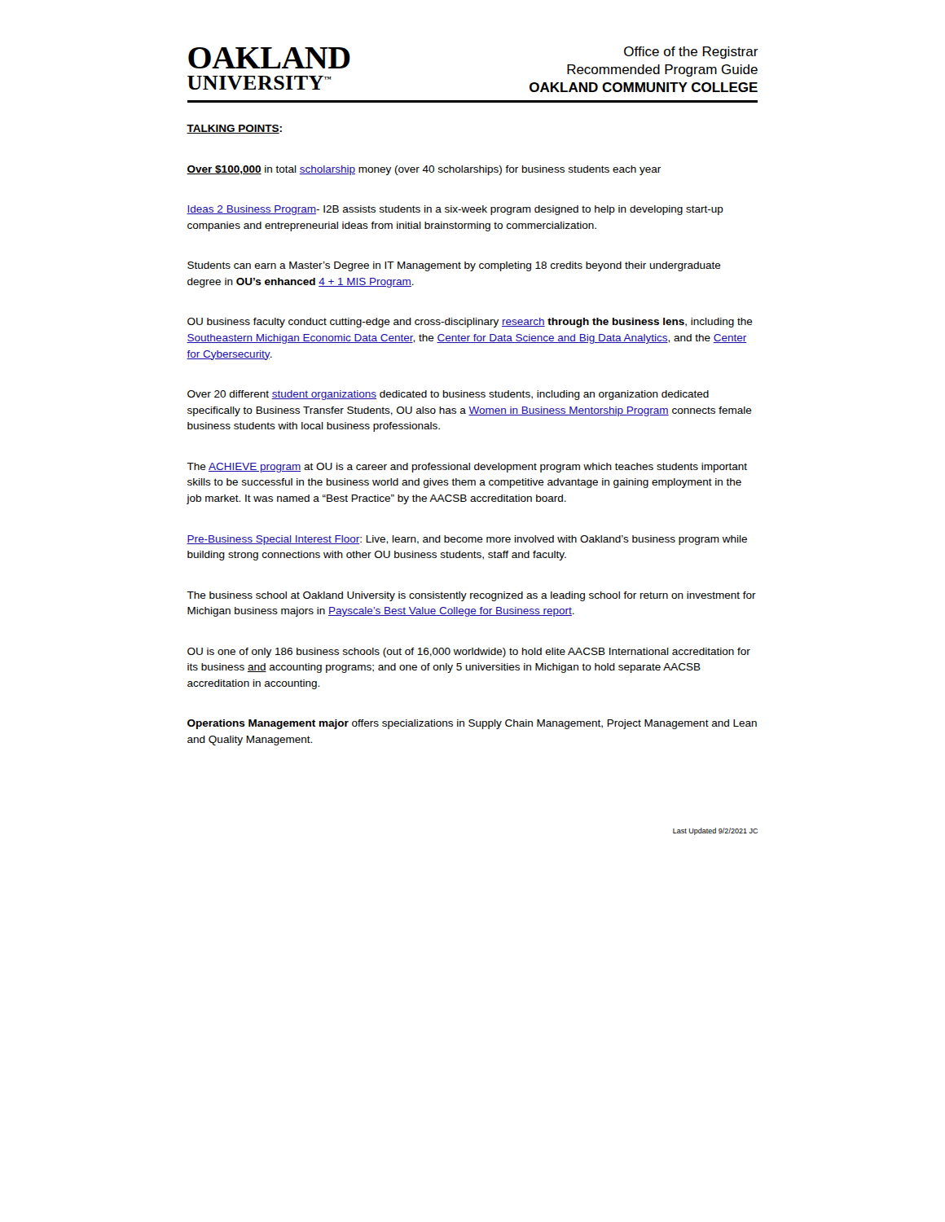OAKLAND UNIVERSITY™
Office of the Registrar
Recommended Program Guide
OAKLAND COMMUNITY COLLEGE
TALKING POINTS:
Over $100,000 in total scholarship money (over 40 scholarships) for business students each year
Ideas 2 Business Program- I2B assists students in a six-week program designed to help in developing start-up companies and entrepreneurial ideas from initial brainstorming to commercialization.
Students can earn a Master’s Degree in IT Management by completing 18 credits beyond their undergraduate degree in OU’s enhanced 4 + 1 MIS Program.
OU business faculty conduct cutting-edge and cross-disciplinary research through the business lens, including the Southeastern Michigan Economic Data Center, the Center for Data Science and Big Data Analytics, and the Center for Cybersecurity.
Over 20 different student organizations dedicated to business students, including an organization dedicated specifically to Business Transfer Students, OU also has a Women in Business Mentorship Program connects female business students with local business professionals.
The ACHIEVE program at OU is a career and professional development program which teaches students important skills to be successful in the business world and gives them a competitive advantage in gaining employment in the job market. It was named a “Best Practice” by the AACSB accreditation board.
Pre-Business Special Interest Floor: Live, learn, and become more involved with Oakland’s business program while building strong connections with other OU business students, staff and faculty.
The business school at Oakland University is consistently recognized as a leading school for return on investment for Michigan business majors in Payscale’s Best Value College for Business report.
OU is one of only 186 business schools (out of 16,000 worldwide) to hold elite AACSB International accreditation for its business and accounting programs; and one of only 5 universities in Michigan to hold separate AACSB accreditation in accounting.
Operations Management major offers specializations in Supply Chain Management, Project Management and Lean and Quality Management.
Last Updated 9/2/2021 JC